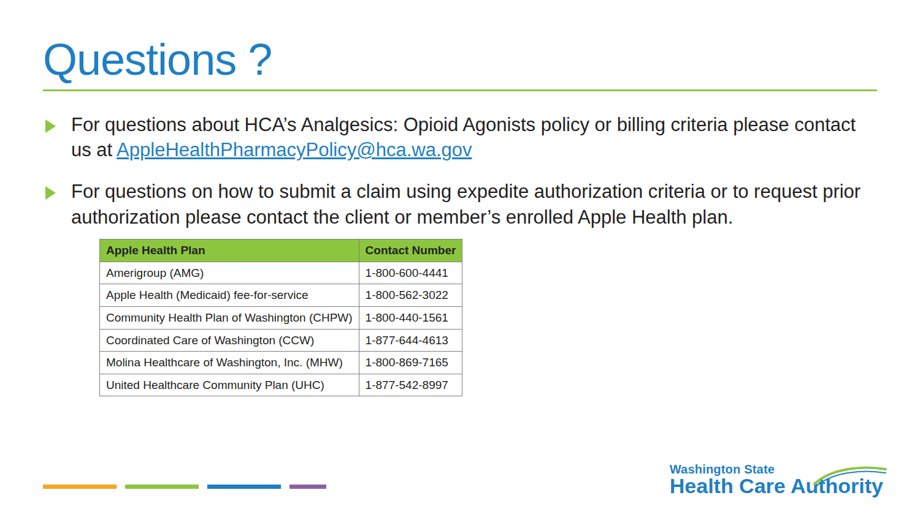Questions ?
For questions about HCA’s Analgesics: Opioid Agonists policy or billing criteria please contact us at AppleHealthPharmacyPolicy@hca.wa.gov
For questions on how to submit a claim using expedite authorization criteria or to request prior authorization please contact the client or member’s enrolled Apple Health plan.
Apple Health plan contact numbers
| Apple Health Plan | Contact Number |
| --- | --- |
| Amerigroup (AMG) | 1-800-600-4441 |
| Apple Health (Medicaid) fee-for-service | 1-800-562-3022 |
| Community Health Plan of Washington (CHPW) | 1-800-440-1561 |
| Coordinated Care of Washington (CCW) | 1-877-644-4613 |
| Molina Healthcare of Washington, Inc. (MHW) | 1-800-869-7165 |
| United Healthcare Community Plan (UHC) | 1-877-542-8997 |
Washington State
Health Care Authority